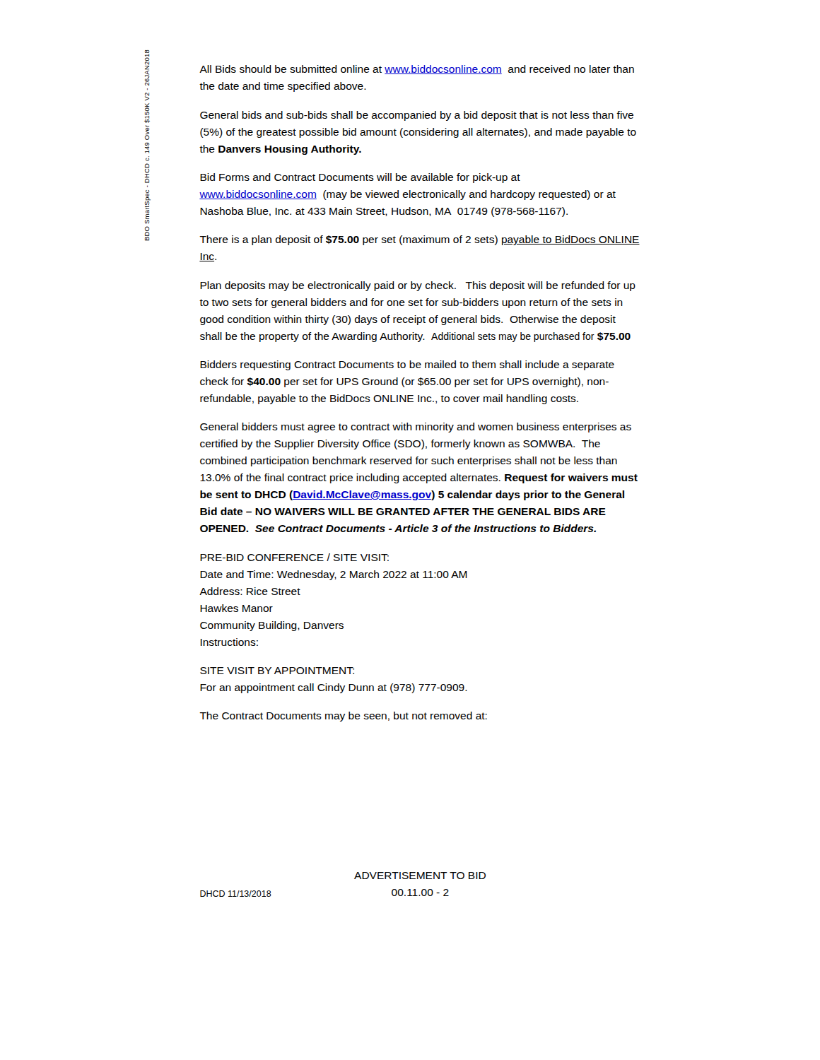BDO SmartSpec - DHCD c. 149 Over $150K V2 - 26JAN2018
All Bids should be submitted online at www.biddocsonline.com and received no later than the date and time specified above.
General bids and sub-bids shall be accompanied by a bid deposit that is not less than five (5%) of the greatest possible bid amount (considering all alternates), and made payable to the Danvers Housing Authority.
Bid Forms and Contract Documents will be available for pick-up at
www.biddocsonline.com (may be viewed electronically and hardcopy requested) or at Nashoba Blue, Inc. at 433 Main Street, Hudson, MA 01749 (978-568-1167).
There is a plan deposit of $75.00 per set (maximum of 2 sets) payable to BidDocs ONLINE Inc.
Plan deposits may be electronically paid or by check. This deposit will be refunded for up to two sets for general bidders and for one set for sub-bidders upon return of the sets in good condition within thirty (30) days of receipt of general bids. Otherwise the deposit shall be the property of the Awarding Authority. Additional sets may be purchased for $75.00
Bidders requesting Contract Documents to be mailed to them shall include a separate check for $40.00 per set for UPS Ground (or $65.00 per set for UPS overnight), non-refundable, payable to the BidDocs ONLINE Inc., to cover mail handling costs.
General bidders must agree to contract with minority and women business enterprises as certified by the Supplier Diversity Office (SDO), formerly known as SOMWBA. The combined participation benchmark reserved for such enterprises shall not be less than 13.0% of the final contract price including accepted alternates. Request for waivers must be sent to DHCD (David.McClave@mass.gov) 5 calendar days prior to the General Bid date – NO WAIVERS WILL BE GRANTED AFTER THE GENERAL BIDS ARE OPENED. See Contract Documents - Article 3 of the Instructions to Bidders.
PRE-BID CONFERENCE / SITE VISIT:
Date and Time: Wednesday, 2 March 2022 at 11:00 AM
Address: Rice Street
Hawkes Manor
Community Building, Danvers
Instructions:
SITE VISIT BY APPOINTMENT:
For an appointment call Cindy Dunn at (978) 777-0909.
The Contract Documents may be seen, but not removed at:
DHCD 11/13/2018
ADVERTISEMENT TO BID 00.11.00 - 2